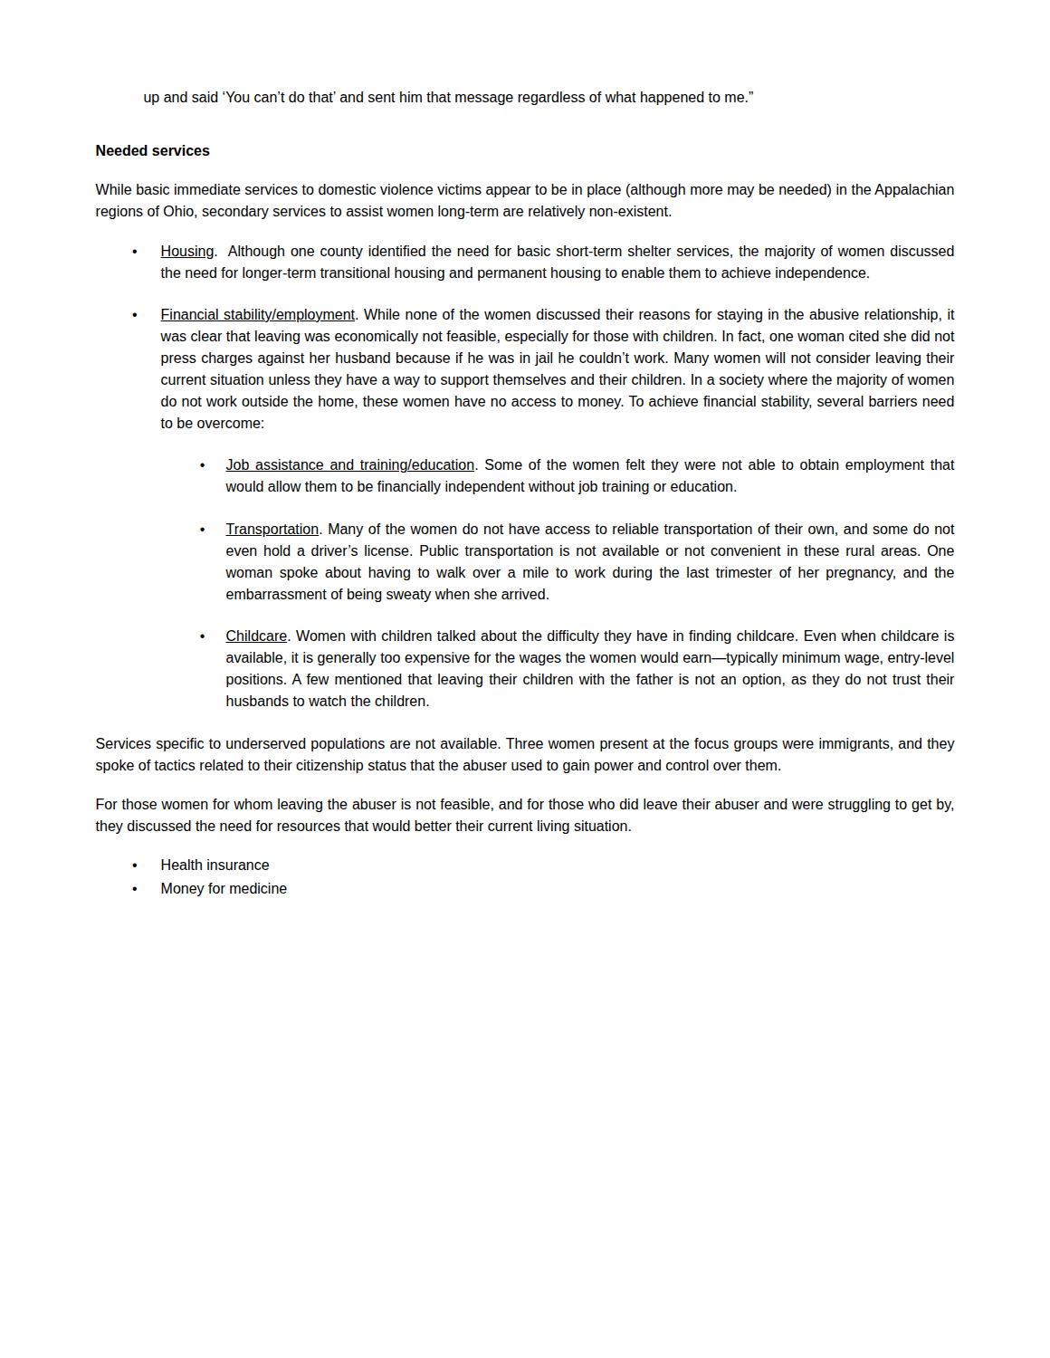up and said ‘You can’t do that’ and sent him that message regardless of what happened to me.”
Needed services
While basic immediate services to domestic violence victims appear to be in place (although more may be needed) in the Appalachian regions of Ohio, secondary services to assist women long-term are relatively non-existent.
Housing. Although one county identified the need for basic short-term shelter services, the majority of women discussed the need for longer-term transitional housing and permanent housing to enable them to achieve independence.
Financial stability/employment. While none of the women discussed their reasons for staying in the abusive relationship, it was clear that leaving was economically not feasible, especially for those with children. In fact, one woman cited she did not press charges against her husband because if he was in jail he couldn’t work. Many women will not consider leaving their current situation unless they have a way to support themselves and their children. In a society where the majority of women do not work outside the home, these women have no access to money. To achieve financial stability, several barriers need to be overcome:
Job assistance and training/education. Some of the women felt they were not able to obtain employment that would allow them to be financially independent without job training or education.
Transportation. Many of the women do not have access to reliable transportation of their own, and some do not even hold a driver’s license. Public transportation is not available or not convenient in these rural areas. One woman spoke about having to walk over a mile to work during the last trimester of her pregnancy, and the embarrassment of being sweaty when she arrived.
Childcare. Women with children talked about the difficulty they have in finding childcare. Even when childcare is available, it is generally too expensive for the wages the women would earn—typically minimum wage, entry-level positions. A few mentioned that leaving their children with the father is not an option, as they do not trust their husbands to watch the children.
Services specific to underserved populations are not available. Three women present at the focus groups were immigrants, and they spoke of tactics related to their citizenship status that the abuser used to gain power and control over them.
For those women for whom leaving the abuser is not feasible, and for those who did leave their abuser and were struggling to get by, they discussed the need for resources that would better their current living situation.
Health insurance
Money for medicine